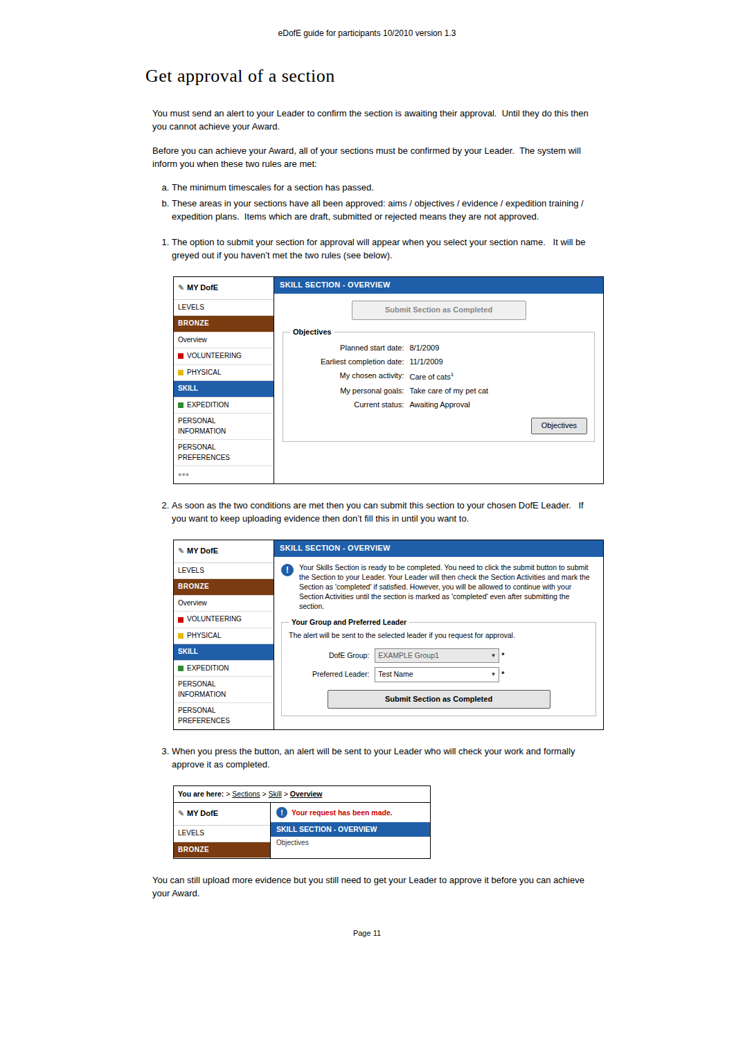eDofE guide for participants 10/2010 version 1.3
Get approval of a section
You must send an alert to your Leader to confirm the section is awaiting their approval. Until they do this then you cannot achieve your Award.
Before you can achieve your Award, all of your sections must be confirmed by your Leader. The system will inform you when these two rules are met:
The minimum timescales for a section has passed.
These areas in your sections have all been approved: aims / objectives / evidence / expedition training / expedition plans. Items which are draft, submitted or rejected means they are not approved.
The option to submit your section for approval will appear when you select your section name. It will be greyed out if you haven’t met the two rules (see below).
✎MY DofE
LEVELS
BRONZE
Overview
VOLUNTEERING
PHYSICAL
SKILL
EXPEDITION
PERSONAL
INFORMATION
PERSONAL
PREFERENCES
●●●
SKILL SECTION - OVERVIEW
Submit Section as Completed
Objectives
| Planned start date: | 8/1/2009 |
| Earliest completion date: | 11/1/2009 |
| My chosen activity: | Care of cats 1 |
| My personal goals: | Take care of my pet cat |
| Current status: | Awaiting Approval |
Objectives
As soon as the two conditions are met then you can submit this section to your chosen DofE Leader. If you want to keep uploading evidence then don’t fill this in until you want to.
✎MY DofE
LEVELS
BRONZE
Overview
VOLUNTEERING
PHYSICAL
SKILL
EXPEDITION
PERSONAL
INFORMATION
PERSONAL
PREFERENCES
SKILL SECTION - OVERVIEW
!
Your Skills Section is ready to be completed. You need to click the submit button to submit the Section to your Leader. Your Leader will then check the Section Activities and mark the Section as 'completed' if satisfied. However, you will be allowed to continue with your Section Activities until the section is marked as 'completed' even after submitting the section.
Your Group and Preferred Leader
The alert will be sent to the selected leader if you request for approval.
| DofE Group: | EXAMPLE Group1 ▼ * |
| Preferred Leader: | Test Name ▼ * |
Submit Section as Completed
When you press the button, an alert will be sent to your Leader who will check your work and formally approve it as completed.
You are here: > Sections > Skill > Overview
✎MY DofE
LEVELS
BRONZE
!Your request has been made.
SKILL SECTION - OVERVIEW
Objectives
You can still upload more evidence but you still need to get your Leader to approve it before you can achieve your Award.
Page 11